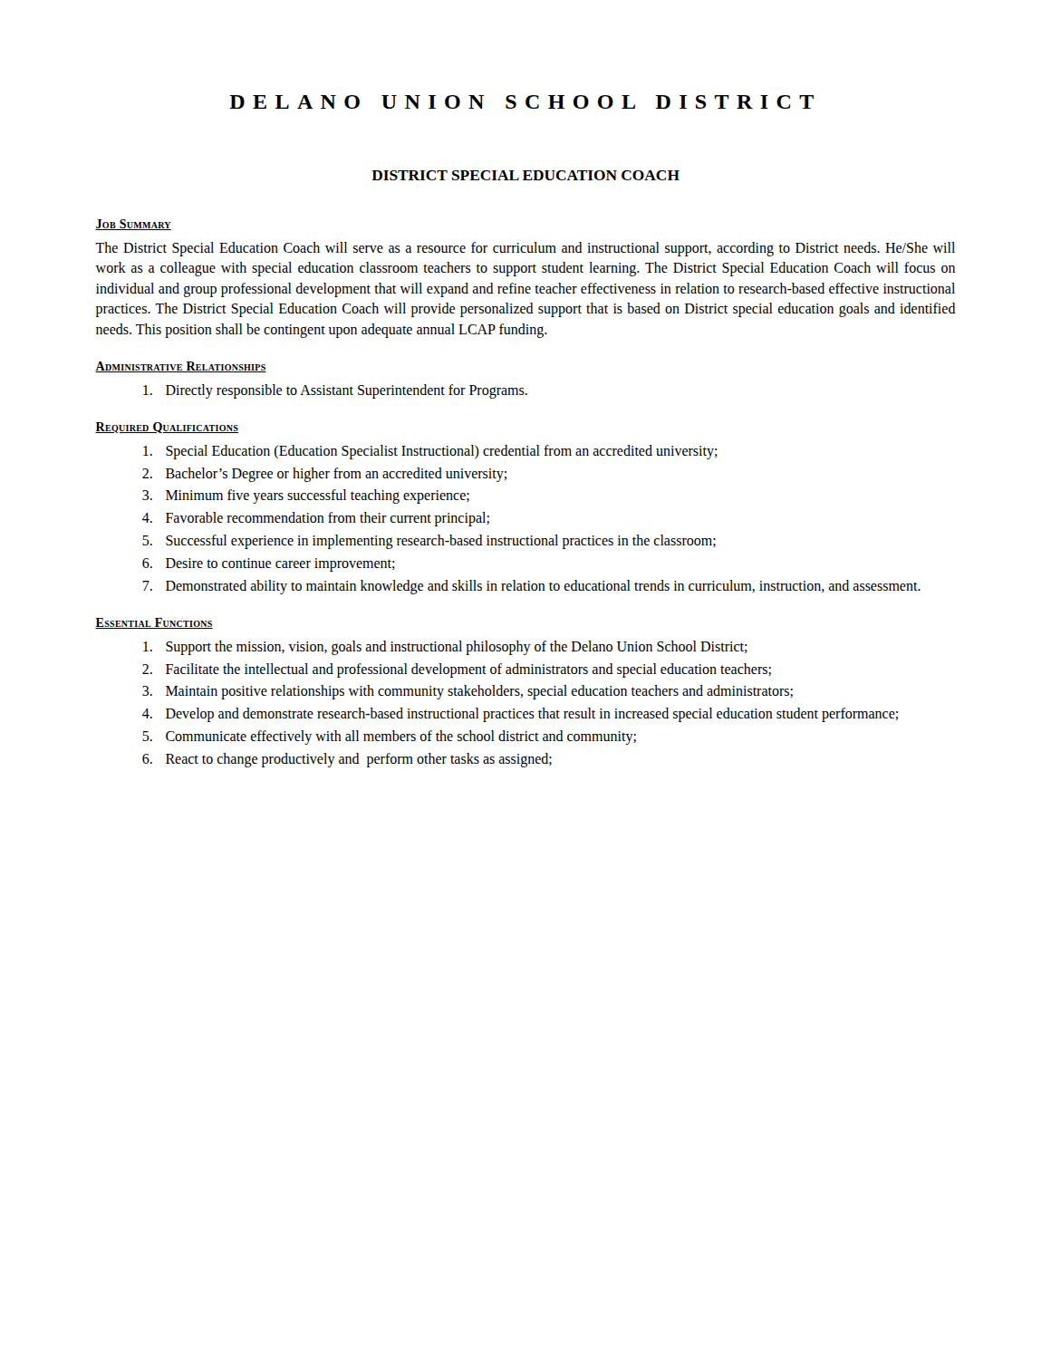DELANO UNION SCHOOL DISTRICT
DISTRICT SPECIAL EDUCATION COACH
Job Summary
The District Special Education Coach will serve as a resource for curriculum and instructional support, according to District needs. He/She will work as a colleague with special education classroom teachers to support student learning. The District Special Education Coach will focus on individual and group professional development that will expand and refine teacher effectiveness in relation to research-based effective instructional practices. The District Special Education Coach will provide personalized support that is based on District special education goals and identified needs. This position shall be contingent upon adequate annual LCAP funding.
Administrative Relationships
Directly responsible to Assistant Superintendent for Programs.
Required Qualifications
Special Education (Education Specialist Instructional) credential from an accredited university;
Bachelor’s Degree or higher from an accredited university;
Minimum five years successful teaching experience;
Favorable recommendation from their current principal;
Successful experience in implementing research-based instructional practices in the classroom;
Desire to continue career improvement;
Demonstrated ability to maintain knowledge and skills in relation to educational trends in curriculum, instruction, and assessment.
Essential Functions
Support the mission, vision, goals and instructional philosophy of the Delano Union School District;
Facilitate the intellectual and professional development of administrators and special education teachers;
Maintain positive relationships with community stakeholders, special education teachers and administrators;
Develop and demonstrate research-based instructional practices that result in increased special education student performance;
Communicate effectively with all members of the school district and community;
React to change productively and perform other tasks as assigned;